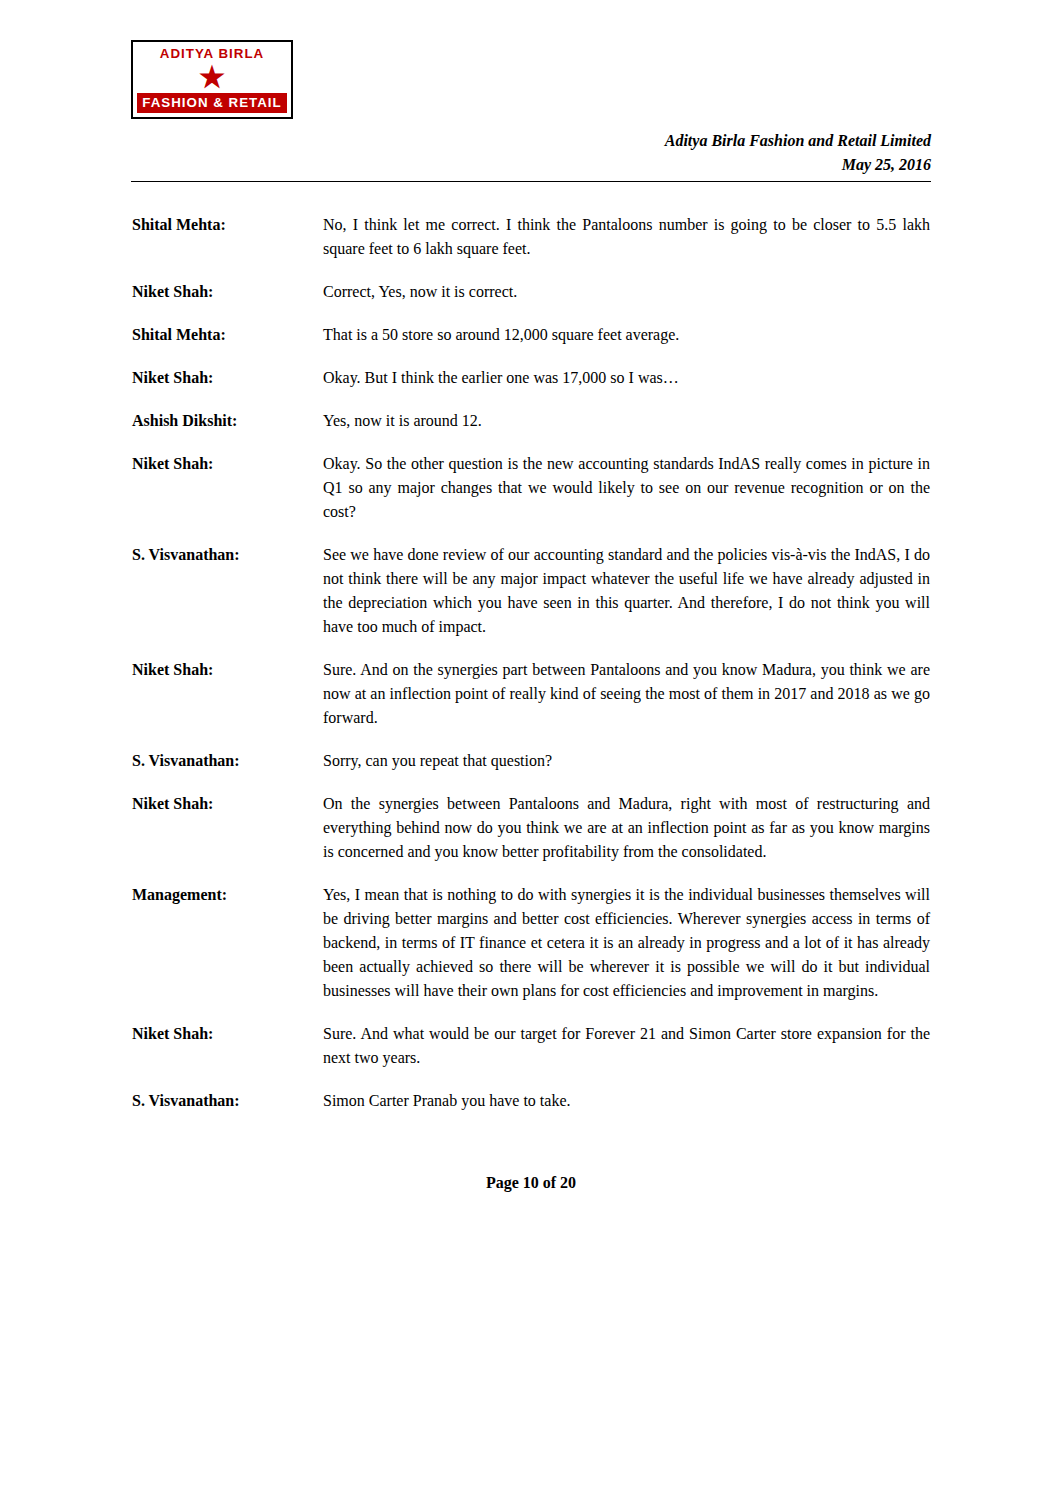ADITYA BIRLA
★
FASHION & RETAIL
Aditya Birla Fashion and Retail Limited
May 25, 2016
| Shital Mehta: | No, I think let me correct. I think the Pantaloons number is going to be closer to 5.5 lakh square feet to 6 lakh square feet. |
| Niket Shah: | Correct, Yes, now it is correct. |
| Shital Mehta: | That is a 50 store so around 12,000 square feet average. |
| Niket Shah: | Okay. But I think the earlier one was 17,000 so I was… |
| Ashish Dikshit: | Yes, now it is around 12. |
| Niket Shah: | Okay. So the other question is the new accounting standards IndAS really comes in picture in Q1 so any major changes that we would likely to see on our revenue recognition or on the cost? |
| S. Visvanathan: | See we have done review of our accounting standard and the policies vis-à-vis the IndAS, I do not think there will be any major impact whatever the useful life we have already adjusted in the depreciation which you have seen in this quarter. And therefore, I do not think you will have too much of impact. |
| Niket Shah: | Sure. And on the synergies part between Pantaloons and you know Madura, you think we are now at an inflection point of really kind of seeing the most of them in 2017 and 2018 as we go forward. |
| S. Visvanathan: | Sorry, can you repeat that question? |
| Niket Shah: | On the synergies between Pantaloons and Madura, right with most of restructuring and everything behind now do you think we are at an inflection point as far as you know margins is concerned and you know better profitability from the consolidated. |
| Management: | Yes, I mean that is nothing to do with synergies it is the individual businesses themselves will be driving better margins and better cost efficiencies. Wherever synergies access in terms of backend, in terms of IT finance et cetera it is an already in progress and a lot of it has already been actually achieved so there will be wherever it is possible we will do it but individual businesses will have their own plans for cost efficiencies and improvement in margins. |
| Niket Shah: | Sure. And what would be our target for Forever 21 and Simon Carter store expansion for the next two years. |
| S. Visvanathan: | Simon Carter Pranab you have to take. |
Page 10 of 20